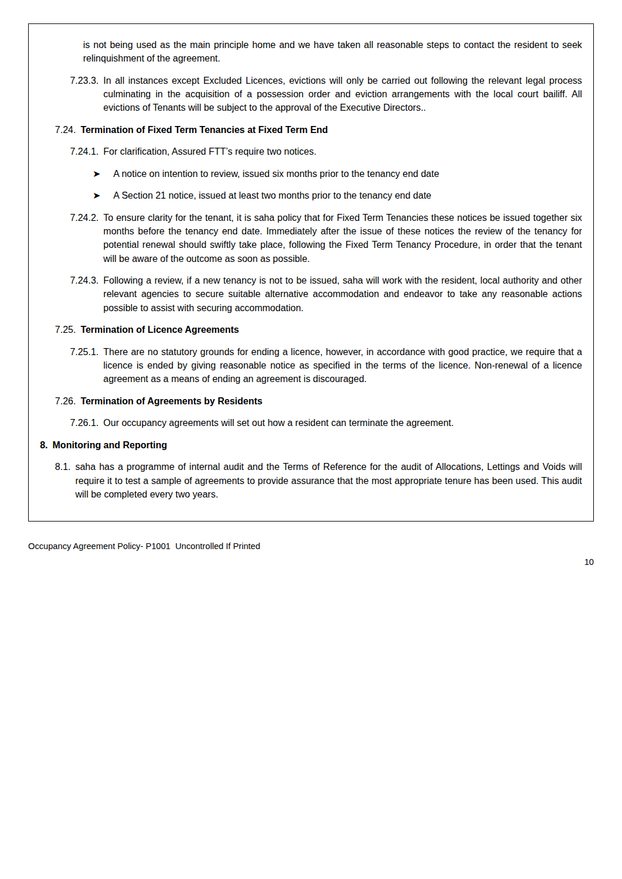is not being used as the main principle home and we have taken all reasonable steps to contact the resident to seek relinquishment of the agreement.
7.23.3. In all instances except Excluded Licences, evictions will only be carried out following the relevant legal process culminating in the acquisition of a possession order and eviction arrangements with the local court bailiff. All evictions of Tenants will be subject to the approval of the Executive Directors..
7.24. Termination of Fixed Term Tenancies at Fixed Term End
7.24.1. For clarification, Assured FTT’s require two notices.
➤A notice on intention to review, issued six months prior to the tenancy end date
➤A Section 21 notice, issued at least two months prior to the tenancy end date
7.24.2. To ensure clarity for the tenant, it is saha policy that for Fixed Term Tenancies these notices be issued together six months before the tenancy end date. Immediately after the issue of these notices the review of the tenancy for potential renewal should swiftly take place, following the Fixed Term Tenancy Procedure, in order that the tenant will be aware of the outcome as soon as possible.
7.24.3. Following a review, if a new tenancy is not to be issued, saha will work with the resident, local authority and other relevant agencies to secure suitable alternative accommodation and endeavor to take any reasonable actions possible to assist with securing accommodation.
7.25. Termination of Licence Agreements
7.25.1. There are no statutory grounds for ending a licence, however, in accordance with good practice, we require that a licence is ended by giving reasonable notice as specified in the terms of the licence. Non-renewal of a licence agreement as a means of ending an agreement is discouraged.
7.26. Termination of Agreements by Residents
7.26.1. Our occupancy agreements will set out how a resident can terminate the agreement.
8. Monitoring and Reporting
8.1. saha has a programme of internal audit and the Terms of Reference for the audit of Allocations, Lettings and Voids will require it to test a sample of agreements to provide assurance that the most appropriate tenure has been used. This audit will be completed every two years.
Occupancy Agreement Policy- P1001 Uncontrolled If Printed
10